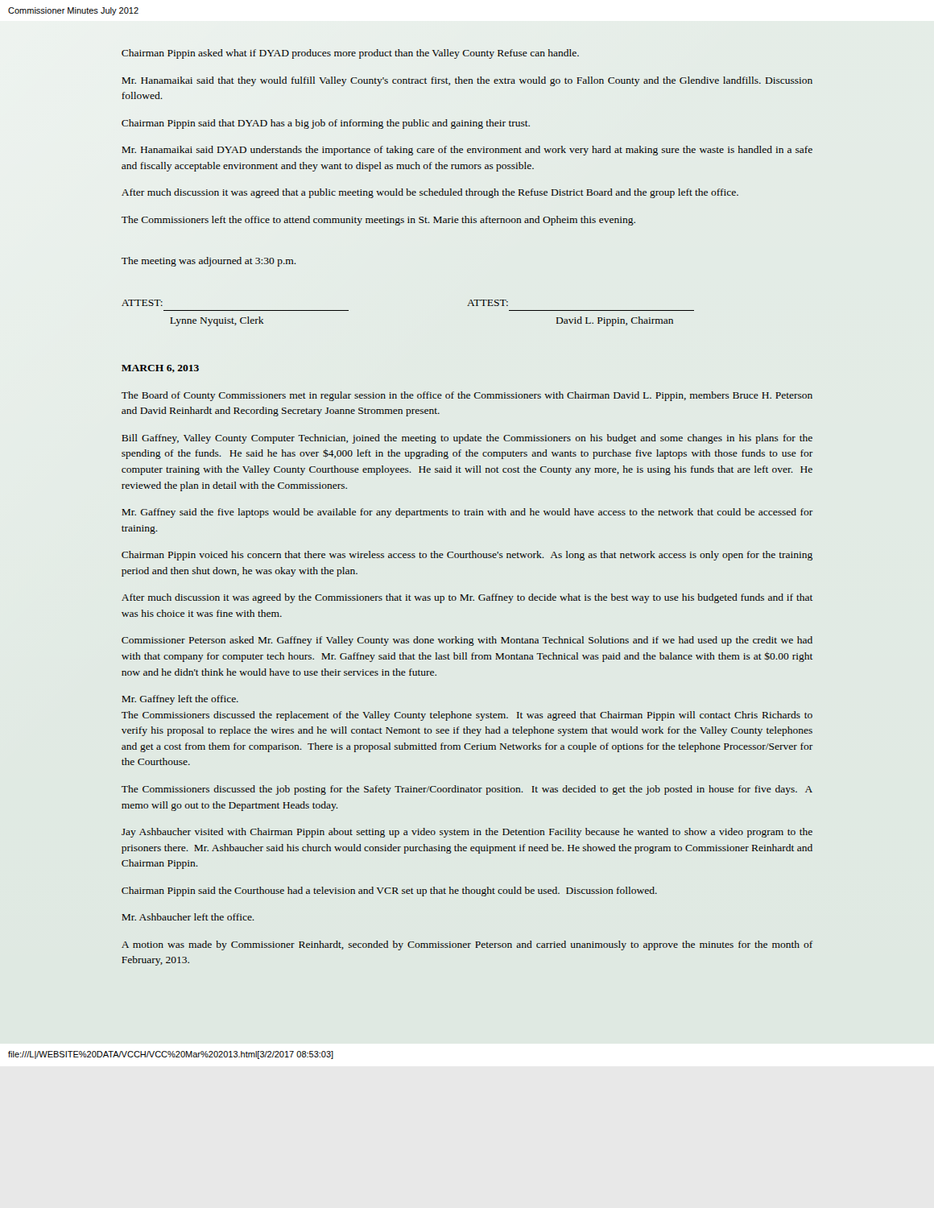Commissioner Minutes July 2012
Chairman Pippin asked what if DYAD produces more product than the Valley County Refuse can handle.
Mr. Hanamaikai said that they would fulfill Valley County's contract first, then the extra would go to Fallon County and the Glendive landfills. Discussion followed.
Chairman Pippin said that DYAD has a big job of informing the public and gaining their trust.
Mr. Hanamaikai said DYAD understands the importance of taking care of the environment and work very hard at making sure the waste is handled in a safe and fiscally acceptable environment and they want to dispel as much of the rumors as possible.
After much discussion it was agreed that a public meeting would be scheduled through the Refuse District Board and the group left the office.
The Commissioners left the office to attend community meetings in St. Marie this afternoon and Opheim this evening.
The meeting was adjourned at 3:30 p.m.
| ATTEST: | ATTEST: |
| Lynne Nyquist, Clerk | David L. Pippin, Chairman |
MARCH 6, 2013
The Board of County Commissioners met in regular session in the office of the Commissioners with Chairman David L. Pippin, members Bruce H. Peterson and David Reinhardt and Recording Secretary Joanne Strommen present.
Bill Gaffney, Valley County Computer Technician, joined the meeting to update the Commissioners on his budget and some changes in his plans for the spending of the funds. He said he has over $4,000 left in the upgrading of the computers and wants to purchase five laptops with those funds to use for computer training with the Valley County Courthouse employees. He said it will not cost the County any more, he is using his funds that are left over. He reviewed the plan in detail with the Commissioners.
Mr. Gaffney said the five laptops would be available for any departments to train with and he would have access to the network that could be accessed for training.
Chairman Pippin voiced his concern that there was wireless access to the Courthouse's network. As long as that network access is only open for the training period and then shut down, he was okay with the plan.
After much discussion it was agreed by the Commissioners that it was up to Mr. Gaffney to decide what is the best way to use his budgeted funds and if that was his choice it was fine with them.
Commissioner Peterson asked Mr. Gaffney if Valley County was done working with Montana Technical Solutions and if we had used up the credit we had with that company for computer tech hours. Mr. Gaffney said that the last bill from Montana Technical was paid and the balance with them is at $0.00 right now and he didn't think he would have to use their services in the future.
Mr. Gaffney left the office.
The Commissioners discussed the replacement of the Valley County telephone system. It was agreed that Chairman Pippin will contact Chris Richards to verify his proposal to replace the wires and he will contact Nemont to see if they had a telephone system that would work for the Valley County telephones and get a cost from them for comparison. There is a proposal submitted from Cerium Networks for a couple of options for the telephone Processor/Server for the Courthouse.
The Commissioners discussed the job posting for the Safety Trainer/Coordinator position. It was decided to get the job posted in house for five days. A memo will go out to the Department Heads today.
Jay Ashbaucher visited with Chairman Pippin about setting up a video system in the Detention Facility because he wanted to show a video program to the prisoners there. Mr. Ashbaucher said his church would consider purchasing the equipment if need be. He showed the program to Commissioner Reinhardt and Chairman Pippin.
Chairman Pippin said the Courthouse had a television and VCR set up that he thought could be used. Discussion followed.
Mr. Ashbaucher left the office.
A motion was made by Commissioner Reinhardt, seconded by Commissioner Peterson and carried unanimously to approve the minutes for the month of February, 2013.
file:///L|/WEBSITE%20DATA/VCCH/VCC%20Mar%202013.html[3/2/2017 08:53:03]